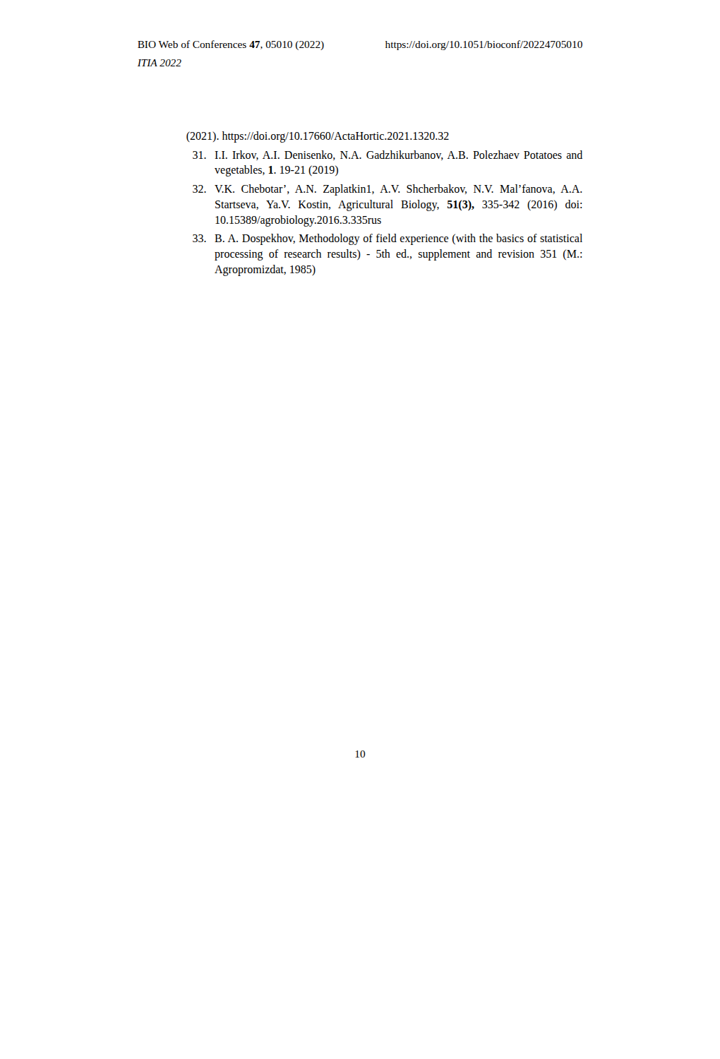BIO Web of Conferences 47, 05010 (2022) ITIA 2022
https://doi.org/10.1051/bioconf/20224705010
(2021). https://doi.org/10.17660/ActaHortic.2021.1320.32
31. I.I. Irkov, A.I. Denisenko, N.A. Gadzhikurbanov, A.B. Polezhaev Potatoes and vegetables, 1. 19-21 (2019)
32. V.K. Chebotar’, A.N. Zaplatkin1, A.V. Shcherbakov, N.V. Mal’fanova, A.A. Startseva, Ya.V. Kostin, Agricultural Biology, 51(3), 335-342 (2016) doi: 10.15389/agrobiology.2016.3.335rus
33. B. A. Dospekhov, Methodology of field experience (with the basics of statistical processing of research results) - 5th ed., supplement and revision 351 (M.: Agropromizdat, 1985)
10